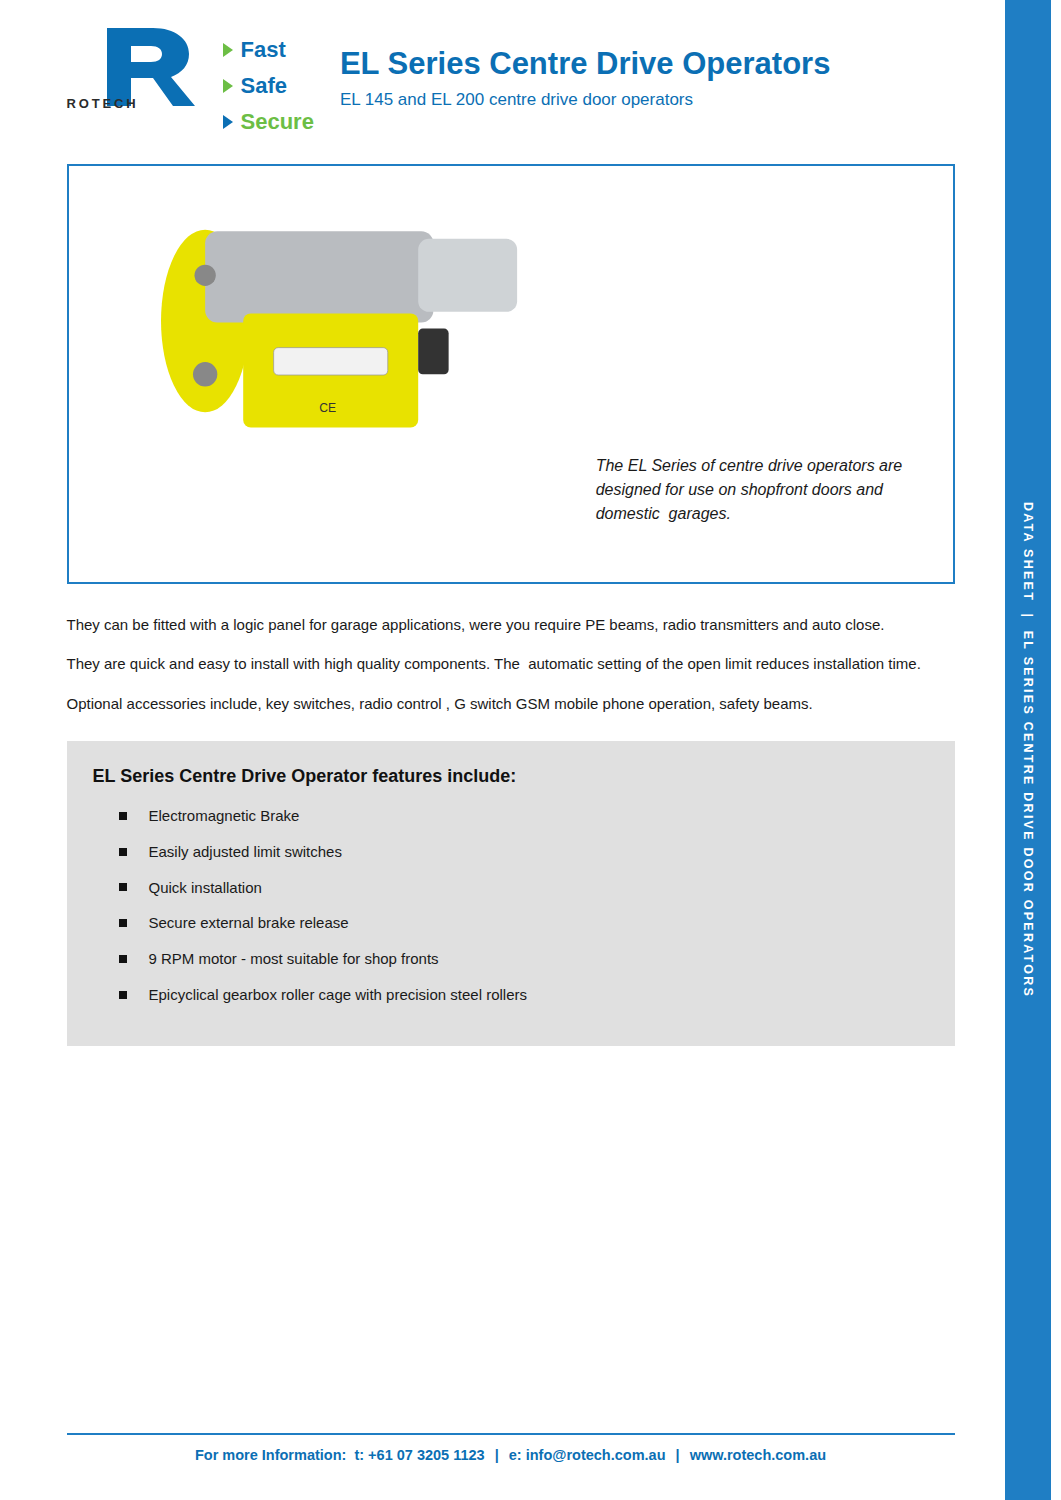Data Sheet | EL Series Centre Drive Door Operators
ROTECH
Fast
Safe
Secure
EL Series Centre Drive Operators
EL 145 and EL 200 centre drive door operators
The EL Series of centre drive operators are designed for use on shopfront doors and domestic garages.
They can be fitted with a logic panel for garage applications, were you require PE beams, radio transmitters and auto close.
They are quick and easy to install with high quality components. The automatic setting of the open limit reduces installation time.
Optional accessories include, key switches, radio control , G switch GSM mobile phone operation, safety beams.
EL Series Centre Drive Operator features include:
Electromagnetic Brake
Easily adjusted limit switches
Quick installation
Secure external brake release
9 RPM motor - most suitable for shop fronts
Epicyclical gearbox roller cage with precision steel rollers
For more Information: t: +61 07 3205 1123 | e: info@rotech.com.au | www.rotech.com.au